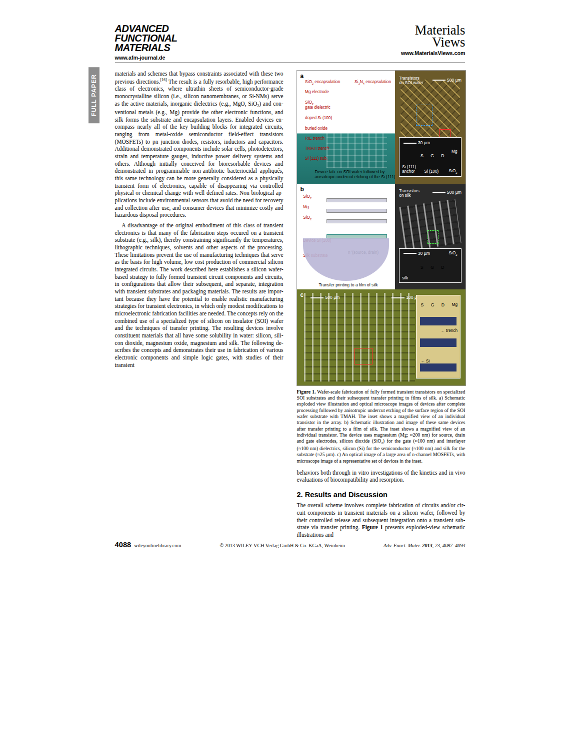FULL PAPER
ADVANCED FUNCTIONAL MATERIALS
www.afm-journal.de
Materials
Views
www.MaterialsViews.com
materials and schemes that bypass constraints associated with these two previous directions.[16] The result is a fully resorbable, high performance class of electronics, where ultrathin sheets of semiconductor-grade monocrystalline silicon (i.e., silicon nanomembranes, or Si-NMs) serve as the active materials, inorganic dielectrics (e.g., MgO, SiO2) and conventional metals (e.g., Mg) provide the other electronic functions, and silk forms the substrate and encapsulation layers. Enabled devices encompass nearly all of the key building blocks for integrated circuits, ranging from metal-oxide semiconductor field-effect transistors (MOSFETs) to pn junction diodes, resistors, inductors and capacitors. Additional demonstrated components include solar cells, photodetectors, strain and temperature gauges, inductive power delivery systems and others. Although initially conceived for bioresorbable devices and demonstrated in programmable non-antibiotic bacteriocidal appliqués, this same technology can be more generally considered as a physically transient form of electronics, capable of disappearing via controlled physical or chemical change with well-defined rates. Non-biological applications include environmental sensors that avoid the need for recovery and collection after use, and consumer devices that minimize costly and hazardous disposal procedures.
A disadvantage of the original embodiment of this class of transient electronics is that many of the fabrication steps occured on a transient substrate (e.g., silk), thereby constraining significantly the temperatures, lithographic techniques, solvents and other aspects of the processing. These limitations prevent the use of manufacturing techniques that serve as the basis for high volume, low cost production of commercial silicon integrated circuits. The work described here establishes a silicon wafer-based strategy to fully formed transient circuit components and circuits, in configurations that allow their subsequent, and separate, integration with transient substrates and packaging materials. The results are important because they have the potential to enable realistic manufacturing strategies for transient electronics, in which only modest modifications to microelectronic fabrication facilities are needed. The concepts rely on the combined use of a specialized type of silicon on insulator (SOI) wafer and the techniques of transfer printing. The resulting devices involve constituent materials that all have some solubility in water: silicon, silicon dioxide, magnesium oxide, magnesium and silk. The following describes the concepts and demonstrates their use in fabrication of various electronic components and simple logic gates, with studies of their transient
a SiO2 encapsulation Mg electrode SiO2
gate dielectric doped Si (100) buried oxide RIE trench TMAH trench Si (111) sub. Si3N4 encapsulation
Device fab. on SOI wafer followed by
anisotropic undercut etching of the Si (111)
Transistors
on SOI wafer 500 µm
30 µm S G D Mg Si (111)
anchor Si (100) SiO2
b SiO2 Mg SiO2 Device Si (100) Silk substrate n+(source, drain)
Transfer printing to a film of silk
Transistors
on silk 500 µm
30 µm SiO2 S G D silk
c
500 µm 100 µm
S G D Mg ← trench ← Si
Figure 1. Wafer-scale fabrication of fully formed transient transistors on specialized SOI substrates and their subsequent transfer printing to films of silk. a) Schematic exploded view illustration and optical microscope images of devices after complete processing followed by anisotropic undercut etching of the surface region of the SOI wafer substrate with TMAH. The inset shows a magnified view of an individual transistor in the array. b) Schematic illustration and image of these same devices after transfer printing to a film of silk. The inset shows a magnified view of an individual transistor. The device uses magnesium (Mg; ≈200 nm) for source, drain and gate electrodes, silicon dioxide (SiO2) for the gate (≈100 nm) and interlayer (≈100 nm) dielectrics, silicon (Si) for the semiconductor (≈100 nm) and silk for the substrate (≈25 µm). c) An optical image of a large area of n-channel MOSFETs, with microscope image of a representative set of devices in the inset.
behaviors both through in vitro investigations of the kinetics and in vivo evaluations of biocompatibility and resorption.
2. Results and Discussion
The overall scheme involves complete fabrication of circuits and/or circuit components in transient materials on a silicon wafer, followed by their controlled release and subsequent integration onto a transient substrate via transfer printing. Figure 1 presents exploded-view schematic illustrations and
4088 wileyonlinelibrary.com
© 2013 WILEY-VCH Verlag GmbH & Co. KGaA, Weinheim
Adv. Funct. Mater. 2013, 23, 4087–4093